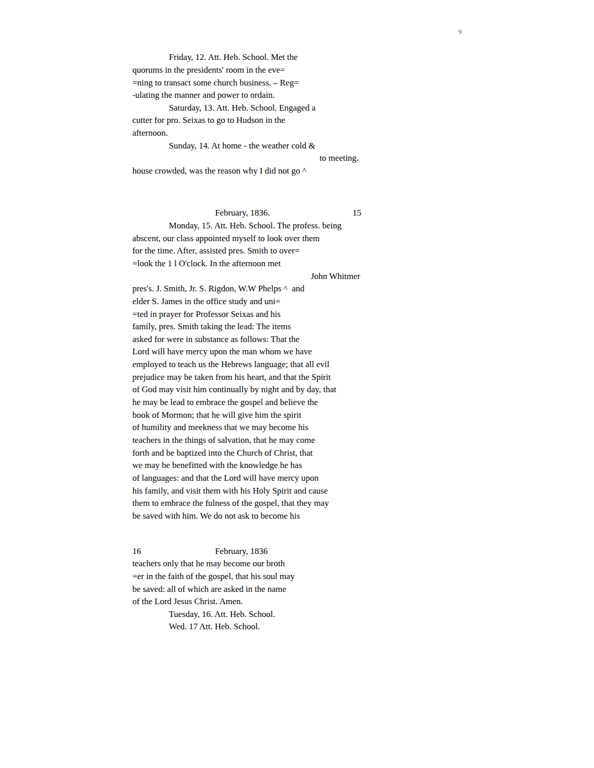9
Friday, 12. Att. Heb. School. Met the
quorums in the presidents' room in the eve=
=ning to transact some church business. – Reg=
-ulating the manner and power to ordain.
Saturday, 13. Att. Heb. School. Engaged a
cutter for pro. Seixas to go to Hudson in the
afternoon.
Sunday, 14. At home - the weather cold &
to meeting.
house crowded, was the reason why I did not go ^
February, 1836.15
Monday, 15. Att. Heb. School. The profess. being
abscent, our class appointed myself to look over them
for the time. After, assisted pres. Smith to over=
=look the 1 l O'clock. In the afternoon met
John Whitmer
pres's. J. Smith, Jr. S. Rigdon, W.W Phelps ^ and
elder S. James in the office study and uni=
=ted in prayer for Professor Seixas and his
family, pres. Smith taking the lead: The items
asked for were in substance as follows: That the
Lord will have mercy upon the man whom we have
employed to teach us the Hebrews language; that all evil
prejudice may be taken from his heart, and that the Spirit
of God may visit him continually by night and by day, that
he may be lead to embrace the gospel and believe the
book of Mormon; that he will give him the spirit
of humility and meekness that we may become his
teachers in the things of salvation, that he may come
forth and be baptized into the Church of Christ, that
we may be benefitted with the knowledge he has
of languages: and that the Lord will have mercy upon
his family, and visit them with his Holy Spirit and cause
them to embrace the fulness of the gospel, that they may
be saved with him. We do not ask to become his
16 February, 1836
teachers only that he may become our broth
=er in the faith of the gospel, that his soul may
be saved: all of which are asked in the name
of the Lord Jesus Christ. Amen.
Tuesday, 16. Att. Heb. School.
Wed. 17 Att. Heb. School.